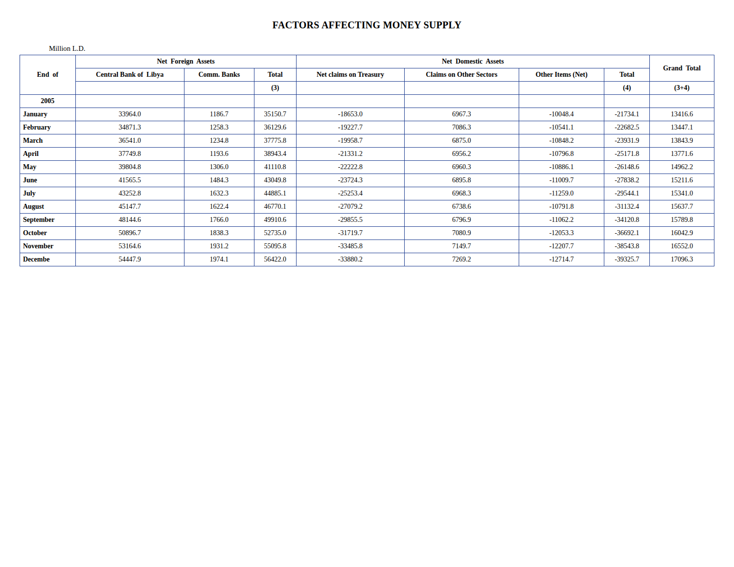FACTORS AFFECTING MONEY SUPPLY
Million L.D.
| End of | Net Foreign Assets | Net Domestic Assets | Grand Total |
| --- | --- | --- | --- |
| Central Bank of Libya | Comm. Banks | Total | Net claims on Treasury | Claims on Other Sectors | Other Items (Net) | Total |
| | | (3) | | | | (4) | (3+4) |
| 2005 | | | | | | | | |
| January | 33964.0 | 1186.7 | 35150.7 | -18653.0 | 6967.3 | -10048.4 | -21734.1 | 13416.6 |
| February | 34871.3 | 1258.3 | 36129.6 | -19227.7 | 7086.3 | -10541.1 | -22682.5 | 13447.1 |
| March | 36541.0 | 1234.8 | 37775.8 | -19958.7 | 6875.0 | -10848.2 | -23931.9 | 13843.9 |
| April | 37749.8 | 1193.6 | 38943.4 | -21331.2 | 6956.2 | -10796.8 | -25171.8 | 13771.6 |
| May | 39804.8 | 1306.0 | 41110.8 | -22222.8 | 6960.3 | -10886.1 | -26148.6 | 14962.2 |
| June | 41565.5 | 1484.3 | 43049.8 | -23724.3 | 6895.8 | -11009.7 | -27838.2 | 15211.6 |
| July | 43252.8 | 1632.3 | 44885.1 | -25253.4 | 6968.3 | -11259.0 | -29544.1 | 15341.0 |
| August | 45147.7 | 1622.4 | 46770.1 | -27079.2 | 6738.6 | -10791.8 | -31132.4 | 15637.7 |
| September | 48144.6 | 1766.0 | 49910.6 | -29855.5 | 6796.9 | -11062.2 | -34120.8 | 15789.8 |
| October | 50896.7 | 1838.3 | 52735.0 | -31719.7 | 7080.9 | -12053.3 | -36692.1 | 16042.9 |
| November | 53164.6 | 1931.2 | 55095.8 | -33485.8 | 7149.7 | -12207.7 | -38543.8 | 16552.0 |
| Decembe | 54447.9 | 1974.1 | 56422.0 | -33880.2 | 7269.2 | -12714.7 | -39325.7 | 17096.3 |